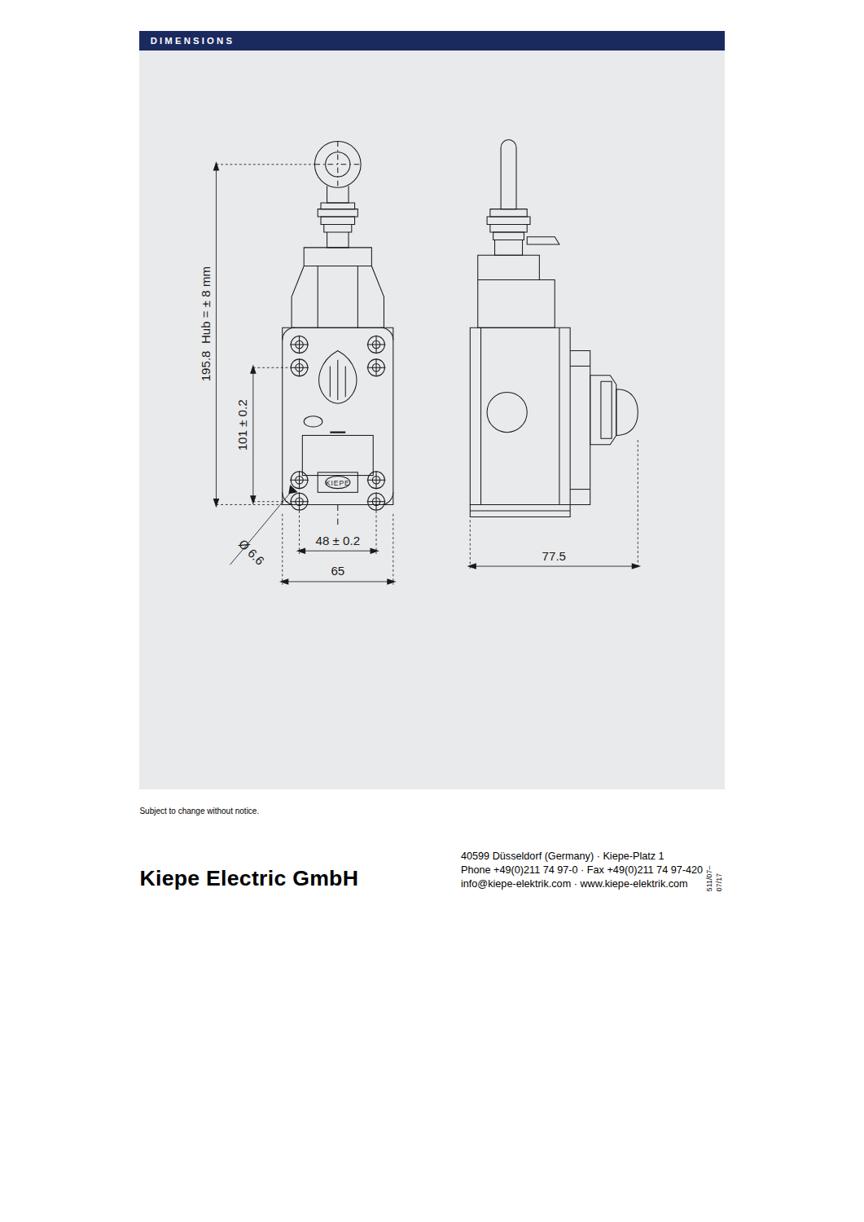Dimensions
KIEPE 195.8 Hub = ± 8 mm 101 ± 0.2 48 ± 0.2 65 Ø 6.6 77.5
Subject to change without notice.
Kiepe Electric GmbH
40599 Düsseldorf (Germany) · Kiepe-Platz 1
Phone +49(0)211 74 97-0 · Fax +49(0)211 74 97-420
info@kiepe-elektrik.com · www.kiepe-elektrik.com 511/07–07/17